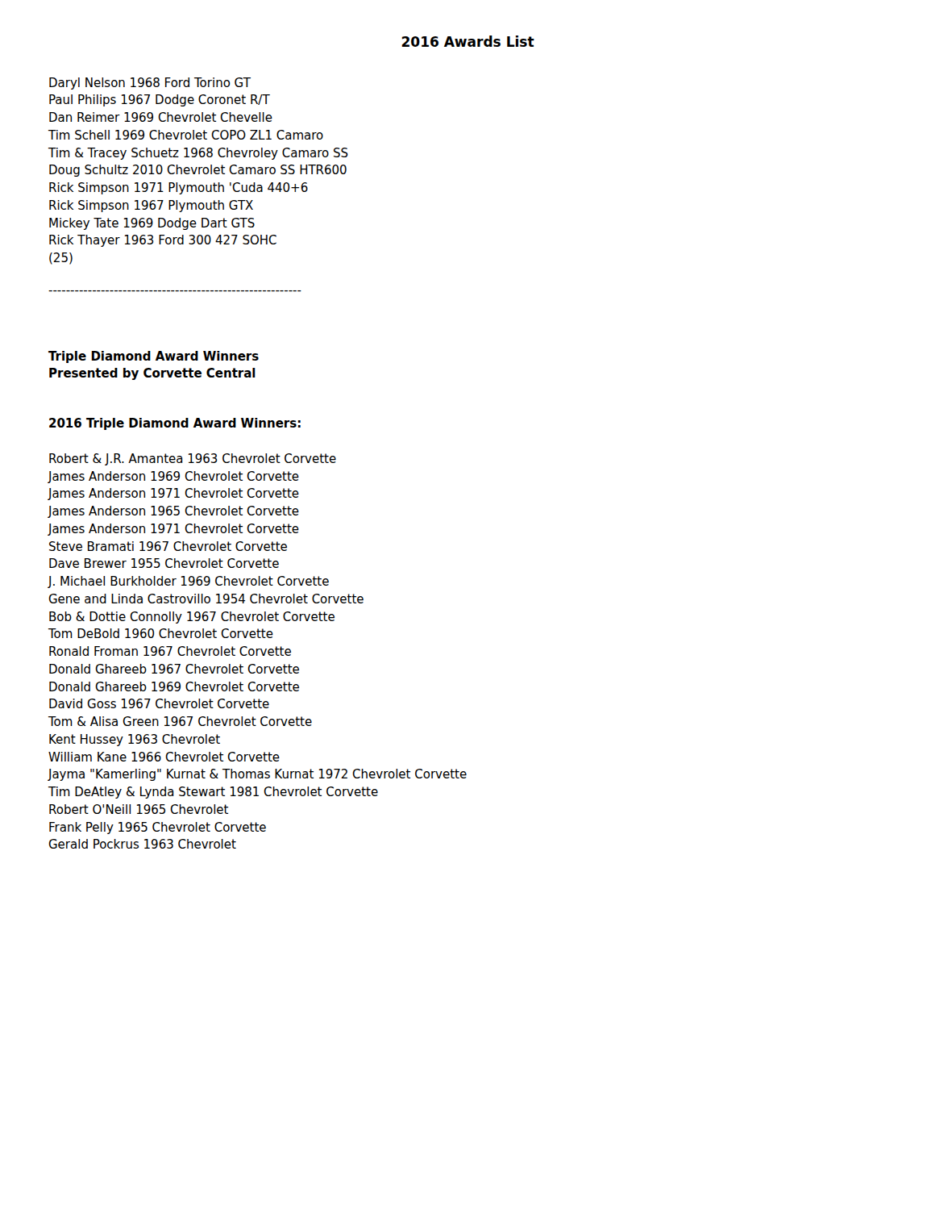2016 Awards List
Daryl Nelson 1968 Ford Torino GT
Paul Philips 1967 Dodge Coronet R/T
Dan Reimer 1969 Chevrolet Chevelle
Tim Schell 1969 Chevrolet COPO ZL1 Camaro
Tim & Tracey Schuetz 1968 Chevroley Camaro SS
Doug Schultz 2010 Chevrolet Camaro SS HTR600
Rick Simpson 1971 Plymouth 'Cuda 440+6
Rick Simpson 1967 Plymouth GTX
Mickey Tate 1969 Dodge Dart GTS
Rick Thayer 1963 Ford 300 427 SOHC
(25)
----------------------------------------------------------
Triple Diamond Award Winners
Presented by Corvette Central
2016 Triple Diamond Award Winners:
Robert & J.R. Amantea 1963 Chevrolet Corvette
James Anderson 1969 Chevrolet Corvette
James Anderson 1971 Chevrolet Corvette
James Anderson 1965 Chevrolet Corvette
James Anderson 1971 Chevrolet Corvette
Steve Bramati 1967 Chevrolet Corvette
Dave Brewer 1955 Chevrolet Corvette
J. Michael Burkholder 1969 Chevrolet Corvette
Gene and Linda Castrovillo 1954 Chevrolet Corvette
Bob & Dottie Connolly 1967 Chevrolet Corvette
Tom DeBold 1960 Chevrolet Corvette
Ronald Froman 1967 Chevrolet Corvette
Donald Ghareeb 1967 Chevrolet Corvette
Donald Ghareeb 1969 Chevrolet Corvette
David Goss 1967 Chevrolet Corvette
Tom & Alisa Green 1967 Chevrolet Corvette
Kent Hussey 1963 Chevrolet
William Kane 1966 Chevrolet Corvette
Jayma "Kamerling" Kurnat & Thomas Kurnat 1972 Chevrolet Corvette
Tim DeAtley & Lynda Stewart 1981 Chevrolet Corvette
Robert O'Neill 1965 Chevrolet
Frank Pelly 1965 Chevrolet Corvette
Gerald Pockrus 1963 Chevrolet